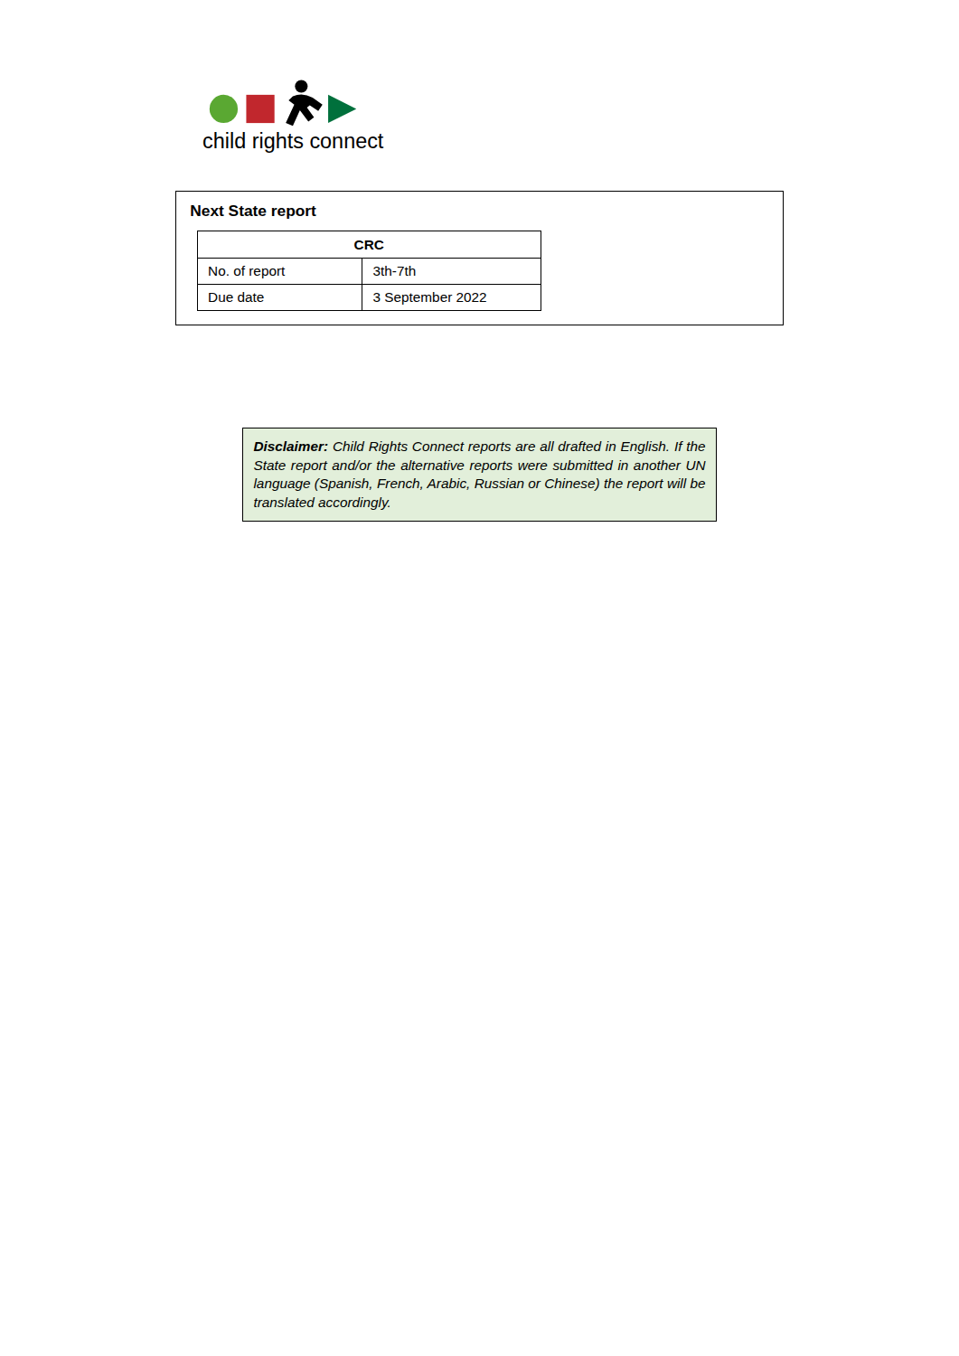child rights connect
Next State report
| CRC |
| --- |
| No. of report | 3th-7th |
| Due date | 3 September 2022 |
Disclaimer: Child Rights Connect reports are all drafted in English. If the State report and/or the alternative reports were submitted in another UN language (Spanish, French, Arabic, Russian or Chinese) the report will be translated accordingly.